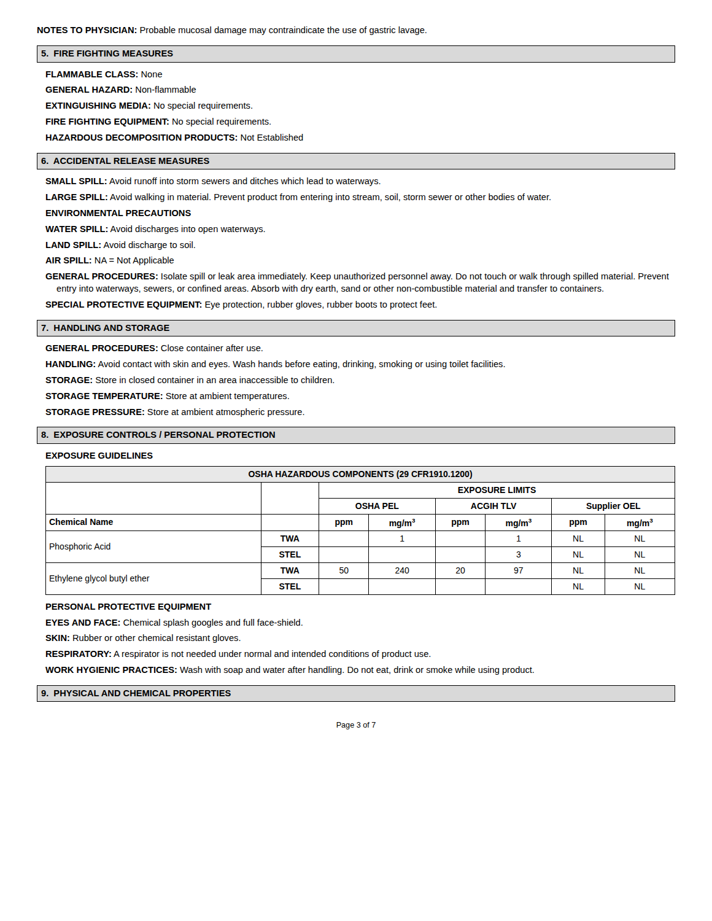NOTES TO PHYSICIAN: Probable mucosal damage may contraindicate the use of gastric lavage.
5. FIRE FIGHTING MEASURES
FLAMMABLE CLASS: None
GENERAL HAZARD: Non-flammable
EXTINGUISHING MEDIA: No special requirements.
FIRE FIGHTING EQUIPMENT: No special requirements.
HAZARDOUS DECOMPOSITION PRODUCTS: Not Established
6. ACCIDENTAL RELEASE MEASURES
SMALL SPILL: Avoid runoff into storm sewers and ditches which lead to waterways.
LARGE SPILL: Avoid walking in material. Prevent product from entering into stream, soil, storm sewer or other bodies of water.
ENVIRONMENTAL PRECAUTIONS
WATER SPILL: Avoid discharges into open waterways.
LAND SPILL: Avoid discharge to soil.
AIR SPILL: NA = Not Applicable
GENERAL PROCEDURES: Isolate spill or leak area immediately. Keep unauthorized personnel away. Do not touch or walk through spilled material. Prevent entry into waterways, sewers, or confined areas. Absorb with dry earth, sand or other non-combustible material and transfer to containers.
SPECIAL PROTECTIVE EQUIPMENT: Eye protection, rubber gloves, rubber boots to protect feet.
7. HANDLING AND STORAGE
GENERAL PROCEDURES: Close container after use.
HANDLING: Avoid contact with skin and eyes. Wash hands before eating, drinking, smoking or using toilet facilities.
STORAGE: Store in closed container in an area inaccessible to children.
STORAGE TEMPERATURE: Store at ambient temperatures.
STORAGE PRESSURE: Store at ambient atmospheric pressure.
8. EXPOSURE CONTROLS / PERSONAL PROTECTION
EXPOSURE GUIDELINES
| OSHA HAZARDOUS COMPONENTS (29 CFR1910.1200) |
| --- |
| | | EXPOSURE LIMITS |
| OSHA PEL | ACGIH TLV | Supplier OEL |
| Chemical Name | | ppm | mg/m 3 | ppm | mg/m 3 | ppm | mg/m 3 |
| Phosphoric Acid | TWA | | 1 | | 1 | NL | NL |
| STEL | | | | 3 | NL | NL |
| Ethylene glycol butyl ether | TWA | 50 | 240 | 20 | 97 | NL | NL |
| STEL | | | | | NL | NL |
PERSONAL PROTECTIVE EQUIPMENT
EYES AND FACE: Chemical splash googles and full face-shield.
SKIN: Rubber or other chemical resistant gloves.
RESPIRATORY: A respirator is not needed under normal and intended conditions of product use.
WORK HYGIENIC PRACTICES: Wash with soap and water after handling. Do not eat, drink or smoke while using product.
9. PHYSICAL AND CHEMICAL PROPERTIES
Page 3 of 7